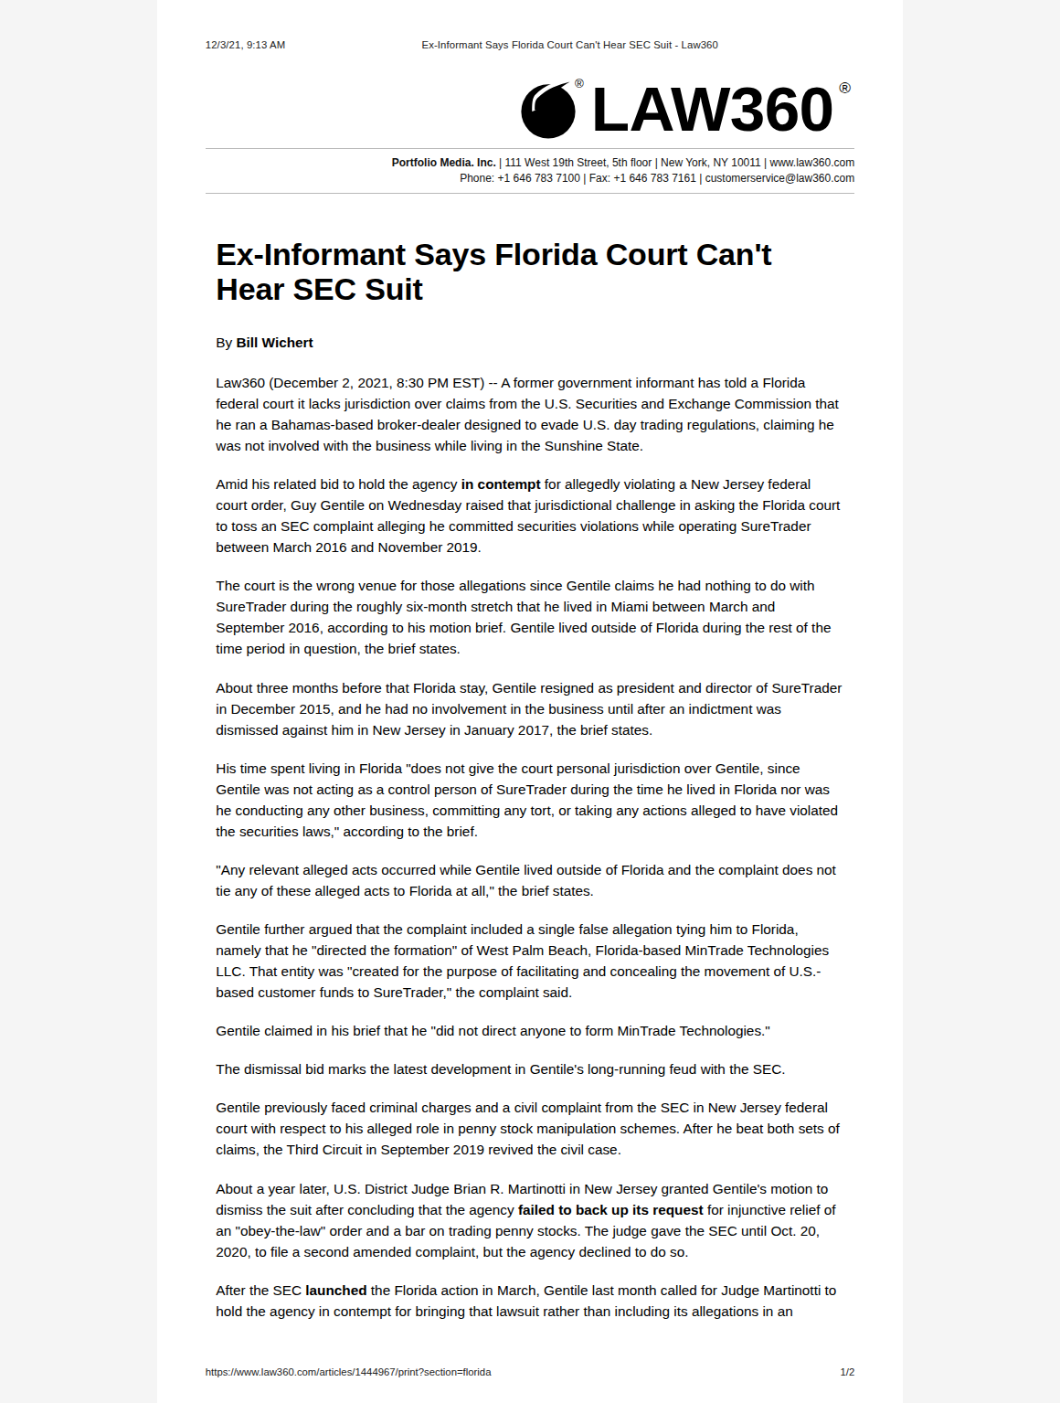12/3/21, 9:13 AM Ex-Informant Says Florida Court Can't Hear SEC Suit - Law360
®
LAW360®
Portfolio Media. Inc. | 111 West 19th Street, 5th floor | New York, NY 10011 | www.law360.com
Phone: +1 646 783 7100 | Fax: +1 646 783 7161 | customerservice@law360.com
Ex-Informant Says Florida Court Can't Hear SEC Suit
By Bill Wichert
Law360 (December 2, 2021, 8:30 PM EST) -- A former government informant has told a Florida federal court it lacks jurisdiction over claims from the U.S. Securities and Exchange Commission that he ran a Bahamas-based broker-dealer designed to evade U.S. day trading regulations, claiming he was not involved with the business while living in the Sunshine State.
Amid his related bid to hold the agency in contempt for allegedly violating a New Jersey federal court order, Guy Gentile on Wednesday raised that jurisdictional challenge in asking the Florida court to toss an SEC complaint alleging he committed securities violations while operating SureTrader between March 2016 and November 2019.
The court is the wrong venue for those allegations since Gentile claims he had nothing to do with SureTrader during the roughly six-month stretch that he lived in Miami between March and September 2016, according to his motion brief. Gentile lived outside of Florida during the rest of the time period in question, the brief states.
About three months before that Florida stay, Gentile resigned as president and director of SureTrader in December 2015, and he had no involvement in the business until after an indictment was dismissed against him in New Jersey in January 2017, the brief states.
His time spent living in Florida "does not give the court personal jurisdiction over Gentile, since Gentile was not acting as a control person of SureTrader during the time he lived in Florida nor was he conducting any other business, committing any tort, or taking any actions alleged to have violated the securities laws," according to the brief.
"Any relevant alleged acts occurred while Gentile lived outside of Florida and the complaint does not tie any of these alleged acts to Florida at all," the brief states.
Gentile further argued that the complaint included a single false allegation tying him to Florida, namely that he "directed the formation" of West Palm Beach, Florida-based MinTrade Technologies LLC. That entity was "created for the purpose of facilitating and concealing the movement of U.S.-based customer funds to SureTrader," the complaint said.
Gentile claimed in his brief that he "did not direct anyone to form MinTrade Technologies."
The dismissal bid marks the latest development in Gentile's long-running feud with the SEC.
Gentile previously faced criminal charges and a civil complaint from the SEC in New Jersey federal court with respect to his alleged role in penny stock manipulation schemes. After he beat both sets of claims, the Third Circuit in September 2019 revived the civil case.
About a year later, U.S. District Judge Brian R. Martinotti in New Jersey granted Gentile's motion to dismiss the suit after concluding that the agency failed to back up its request for injunctive relief of an "obey-the-law" order and a bar on trading penny stocks. The judge gave the SEC until Oct. 20, 2020, to file a second amended complaint, but the agency declined to do so.
After the SEC launched the Florida action in March, Gentile last month called for Judge Martinotti to hold the agency in contempt for bringing that lawsuit rather than including its allegations in an
https://www.law360.com/articles/1444967/print?section=florida 1/2